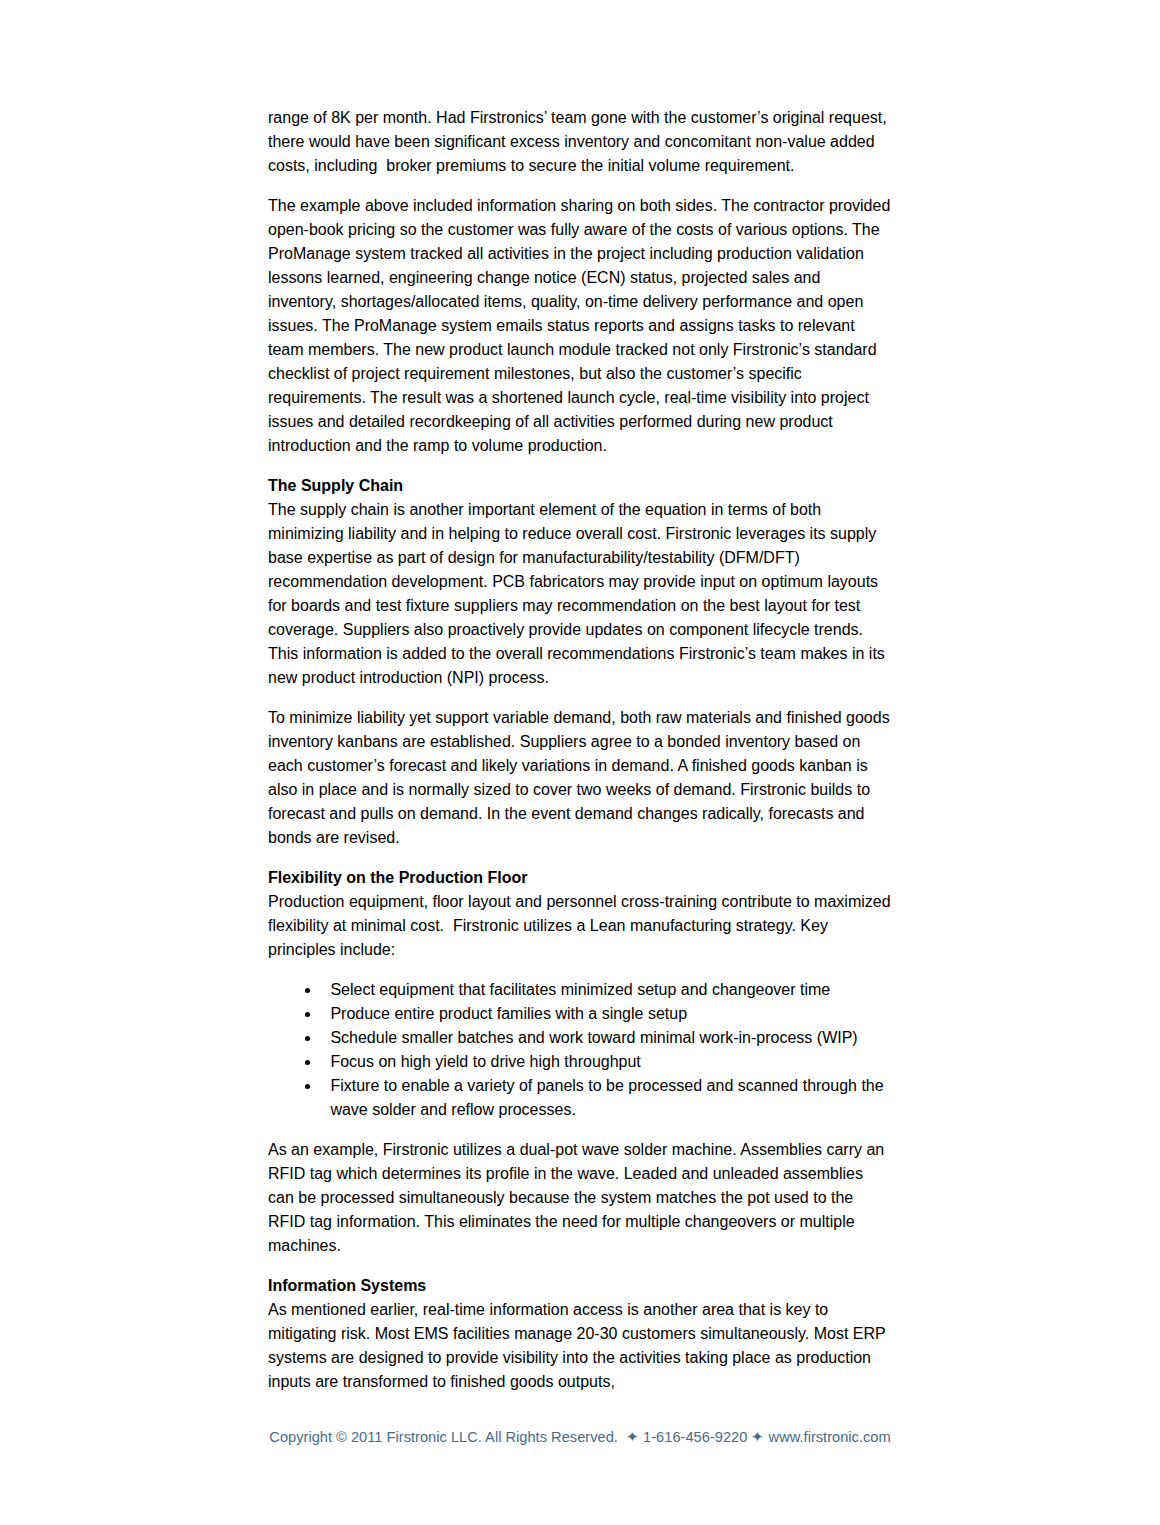range of 8K per month. Had Firstronics’ team gone with the customer’s original request, there would have been significant excess inventory and concomitant non-value added costs, including broker premiums to secure the initial volume requirement.
The example above included information sharing on both sides. The contractor provided open-book pricing so the customer was fully aware of the costs of various options. The ProManage system tracked all activities in the project including production validation lessons learned, engineering change notice (ECN) status, projected sales and inventory, shortages/allocated items, quality, on-time delivery performance and open issues. The ProManage system emails status reports and assigns tasks to relevant team members. The new product launch module tracked not only Firstronic’s standard checklist of project requirement milestones, but also the customer’s specific requirements. The result was a shortened launch cycle, real-time visibility into project issues and detailed recordkeeping of all activities performed during new product introduction and the ramp to volume production.
The Supply Chain
The supply chain is another important element of the equation in terms of both minimizing liability and in helping to reduce overall cost. Firstronic leverages its supply base expertise as part of design for manufacturability/testability (DFM/DFT) recommendation development. PCB fabricators may provide input on optimum layouts for boards and test fixture suppliers may recommendation on the best layout for test coverage. Suppliers also proactively provide updates on component lifecycle trends. This information is added to the overall recommendations Firstronic’s team makes in its new product introduction (NPI) process.
To minimize liability yet support variable demand, both raw materials and finished goods inventory kanbans are established. Suppliers agree to a bonded inventory based on each customer’s forecast and likely variations in demand. A finished goods kanban is also in place and is normally sized to cover two weeks of demand. Firstronic builds to forecast and pulls on demand. In the event demand changes radically, forecasts and bonds are revised.
Flexibility on the Production Floor
Production equipment, floor layout and personnel cross-training contribute to maximized flexibility at minimal cost. Firstronic utilizes a Lean manufacturing strategy. Key principles include:
Select equipment that facilitates minimized setup and changeover time
Produce entire product families with a single setup
Schedule smaller batches and work toward minimal work-in-process (WIP)
Focus on high yield to drive high throughput
Fixture to enable a variety of panels to be processed and scanned through the wave solder and reflow processes.
As an example, Firstronic utilizes a dual-pot wave solder machine. Assemblies carry an RFID tag which determines its profile in the wave. Leaded and unleaded assemblies can be processed simultaneously because the system matches the pot used to the RFID tag information. This eliminates the need for multiple changeovers or multiple machines.
Information Systems
As mentioned earlier, real-time information access is another area that is key to mitigating risk. Most EMS facilities manage 20-30 customers simultaneously. Most ERP systems are designed to provide visibility into the activities taking place as production inputs are transformed to finished goods outputs,
Copyright © 2011 Firstronic LLC. All Rights Reserved. ✦ 1-616-456-9220 ✦ www.firstronic.com